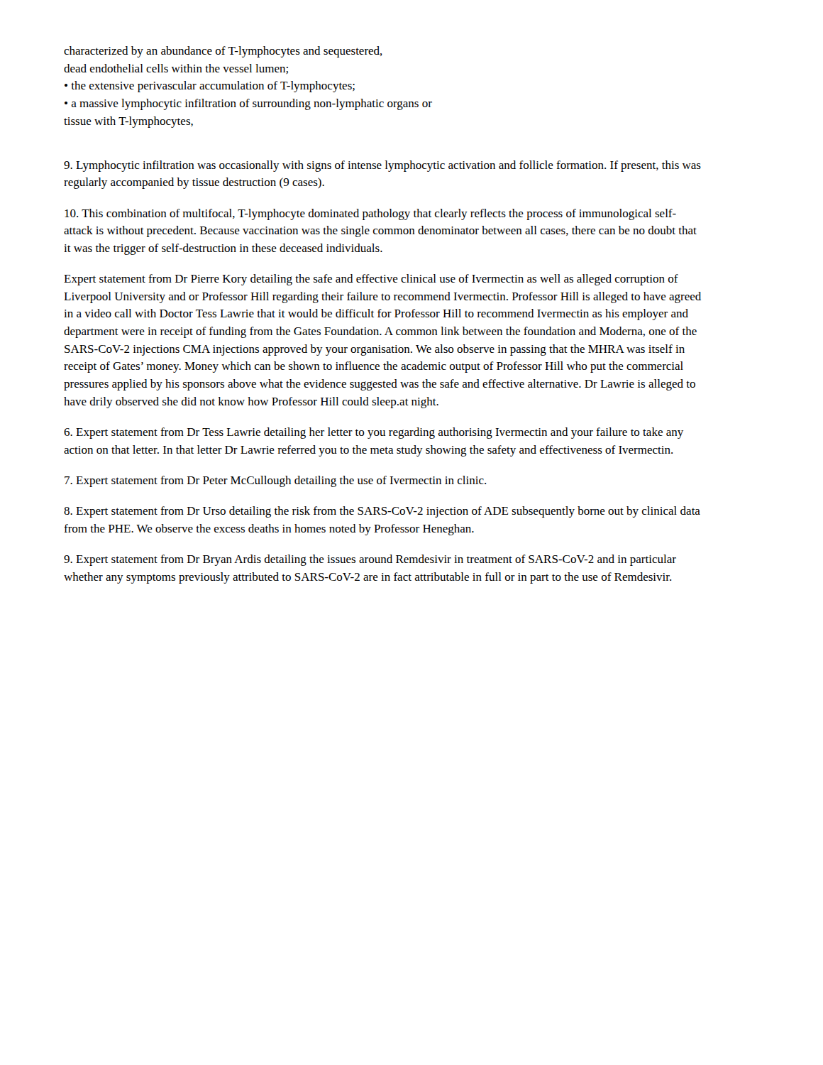characterized by an abundance of T-lymphocytes and sequestered,
dead endothelial cells within the vessel lumen;
• the extensive perivascular accumulation of T-lymphocytes;
• a massive lymphocytic infiltration of surrounding non-lymphatic organs or
tissue with T-lymphocytes,
9. Lymphocytic infiltration was occasionally with signs of intense lymphocytic activation and follicle formation. If present, this was regularly accompanied by tissue destruction (9 cases).
10. This combination of multifocal, T-lymphocyte dominated pathology that clearly reflects the process of immunological self-attack is without precedent. Because vaccination was the single common denominator between all cases, there can be no doubt that it was the trigger of self-destruction in these deceased individuals.
Expert statement from Dr Pierre Kory detailing the safe and effective clinical use of Ivermectin as well as alleged corruption of Liverpool University and or Professor Hill regarding their failure to recommend Ivermectin. Professor Hill is alleged to have agreed in a video call with Doctor Tess Lawrie that it would be difficult for Professor Hill to recommend Ivermectin as his employer and department were in receipt of funding from the Gates Foundation. A common link between the foundation and Moderna, one of the SARS-CoV-2 injections CMA injections approved by your organisation. We also observe in passing that the MHRA was itself in receipt of Gates’ money. Money which can be shown to influence the academic output of Professor Hill who put the commercial pressures applied by his sponsors above what the evidence suggested was the safe and effective alternative. Dr Lawrie is alleged to have drily observed she did not know how Professor Hill could sleep.at night.
6. Expert statement from Dr Tess Lawrie detailing her letter to you regarding authorising Ivermectin and your failure to take any action on that letter. In that letter Dr Lawrie referred you to the meta study showing the safety and effectiveness of Ivermectin.
7. Expert statement from Dr Peter McCullough detailing the use of Ivermectin in clinic.
8. Expert statement from Dr Urso detailing the risk from the SARS-CoV-2 injection of ADE subsequently borne out by clinical data from the PHE. We observe the excess deaths in homes noted by Professor Heneghan.
9. Expert statement from Dr Bryan Ardis detailing the issues around Remdesivir in treatment of SARS-CoV-2 and in particular whether any symptoms previously attributed to SARS-CoV-2 are in fact attributable in full or in part to the use of Remdesivir.